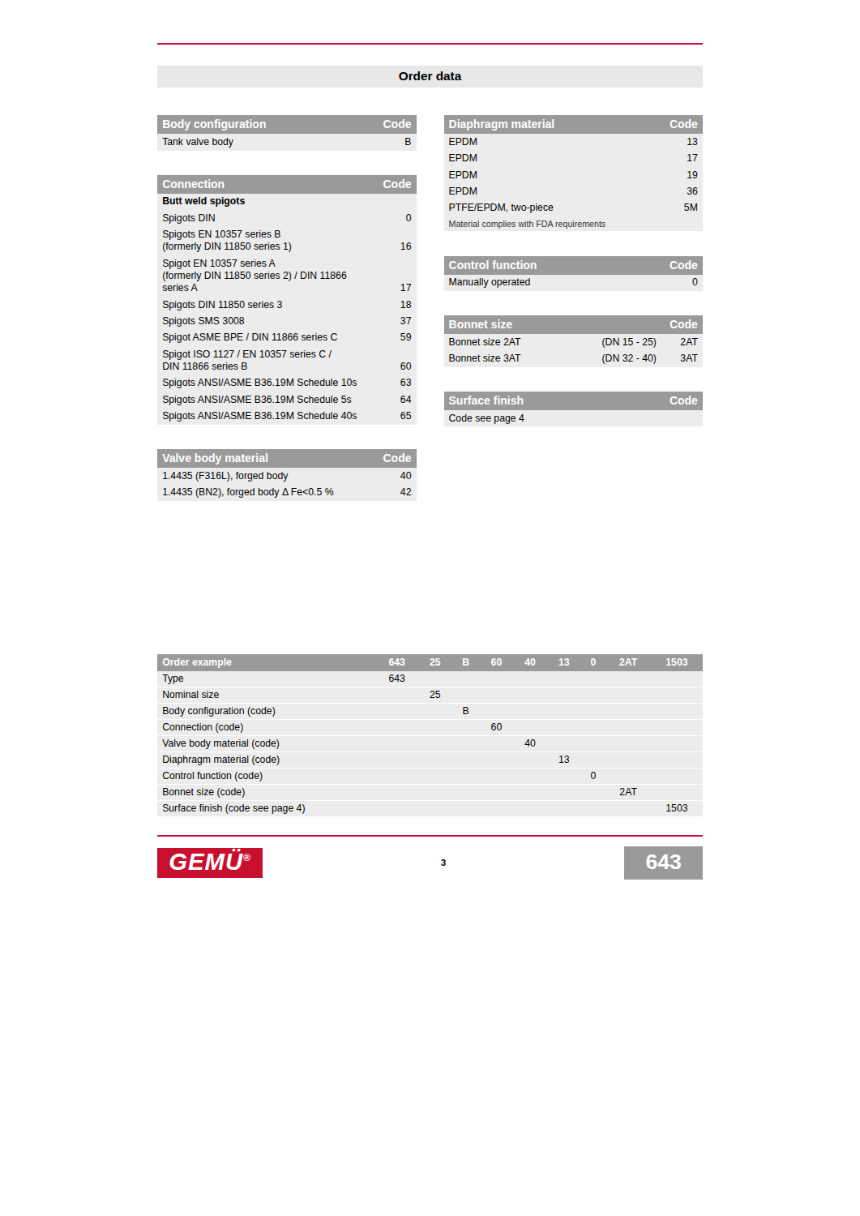Order data
| Body configuration | Code |
| --- | --- |
| Tank valve body | B |
| Connection | Code |
| --- | --- |
| Butt weld spigots |
| Spigots DIN | 0 |
| Spigots EN 10357 series B (formerly DIN 11850 series 1) | 16 |
| Spigot EN 10357 series A (formerly DIN 11850 series 2) / DIN 11866 series A | 17 |
| Spigots DIN 11850 series 3 | 18 |
| Spigots SMS 3008 | 37 |
| Spigot ASME BPE / DIN 11866 series C | 59 |
| Spigot ISO 1127 / EN 10357 series C / DIN 11866 series B | 60 |
| Spigots ANSI/ASME B36.19M Schedule 10s | 63 |
| Spigots ANSI/ASME B36.19M Schedule 5s | 64 |
| Spigots ANSI/ASME B36.19M Schedule 40s | 65 |
| Valve body material | Code |
| --- | --- |
| 1.4435 (F316L), forged body | 40 |
| 1.4435 (BN2), forged body Δ Fe<0.5 % | 42 |
| Diaphragm material | Code |
| --- | --- |
| EPDM | 13 |
| EPDM | 17 |
| EPDM | 19 |
| EPDM | 36 |
| PTFE/EPDM, two-piece | 5M |
| Material complies with FDA requirements |
| Control function | Code |
| --- | --- |
| Manually operated | 0 |
| Bonnet size | Code |
| --- | --- |
| Bonnet size 2AT | (DN 15 - 25) | 2AT |
| Bonnet size 3AT | (DN 32 - 40) | 3AT |
| Surface finish | Code |
| --- | --- |
| Code see page 4 |
| Order example | 643 | 25 | B | 60 | 40 | 13 | 0 | 2AT | 1503 |
| --- | --- | --- | --- | --- | --- | --- | --- | --- | --- |
| Type | 643 | | | | | | | | |
| Nominal size | | 25 | | | | | | | |
| Body configuration (code) | | | B | | | | | | |
| Connection (code) | | | | 60 | | | | | |
| Valve body material (code) | | | | | 40 | | | | |
| Diaphragm material (code) | | | | | | 13 | | | |
| Control function (code) | | | | | | | 0 | | |
| Bonnet size (code) | | | | | | | | 2AT | |
| Surface finish (code see page 4) | | | | | | | | | 1503 |
GEMÜ®
3
643